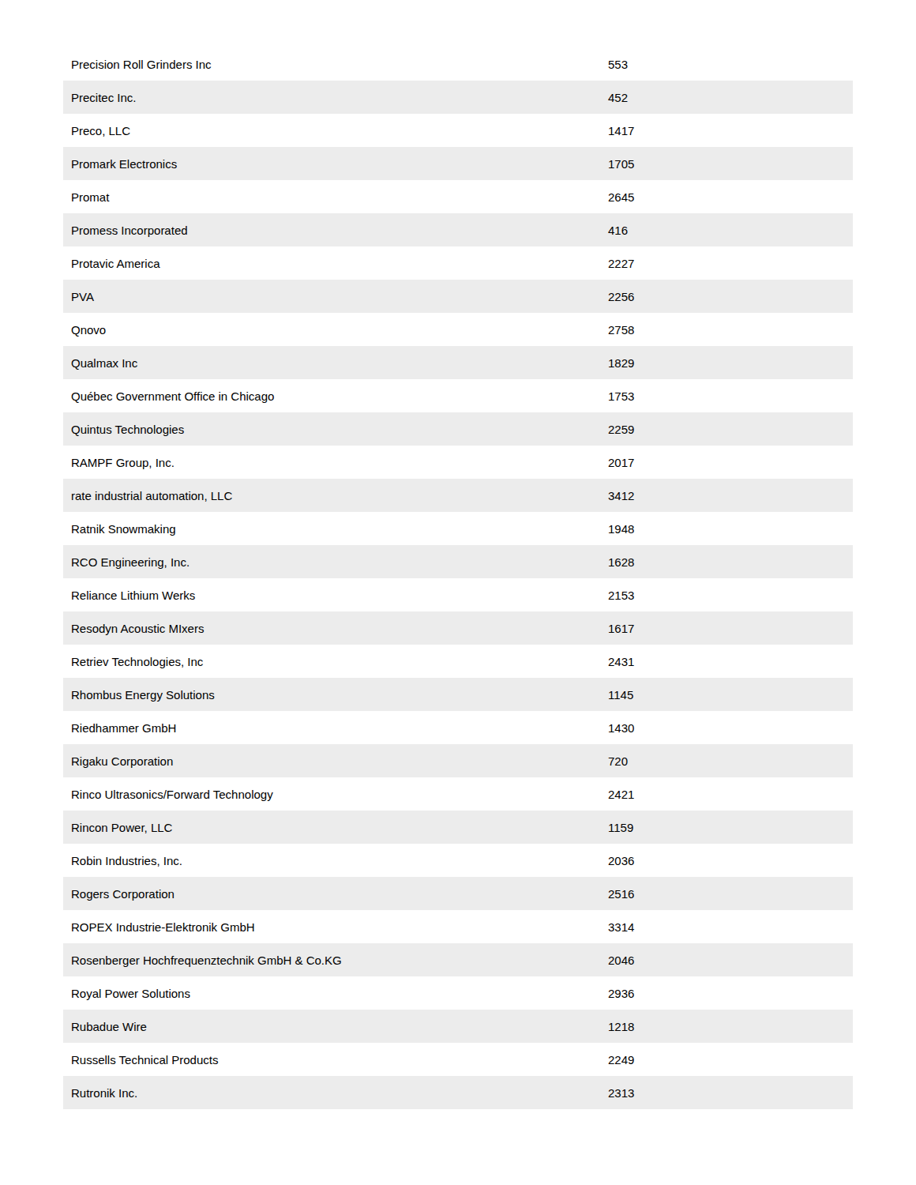| Precision Roll Grinders Inc | 553 |
| Precitec Inc. | 452 |
| Preco, LLC | 1417 |
| Promark Electronics | 1705 |
| Promat | 2645 |
| Promess Incorporated | 416 |
| Protavic America | 2227 |
| PVA | 2256 |
| Qnovo | 2758 |
| Qualmax Inc | 1829 |
| Québec Government Office in Chicago | 1753 |
| Quintus Technologies | 2259 |
| RAMPF Group, Inc. | 2017 |
| rate industrial automation, LLC | 3412 |
| Ratnik Snowmaking | 1948 |
| RCO Engineering, Inc. | 1628 |
| Reliance Lithium Werks | 2153 |
| Resodyn Acoustic MIxers | 1617 |
| Retriev Technologies, Inc | 2431 |
| Rhombus Energy Solutions | 1145 |
| Riedhammer GmbH | 1430 |
| Rigaku Corporation | 720 |
| Rinco Ultrasonics/Forward Technology | 2421 |
| Rincon Power, LLC | 1159 |
| Robin Industries, Inc. | 2036 |
| Rogers Corporation | 2516 |
| ROPEX Industrie-Elektronik GmbH | 3314 |
| Rosenberger Hochfrequenztechnik GmbH & Co.KG | 2046 |
| Royal Power Solutions | 2936 |
| Rubadue Wire | 1218 |
| Russells Technical Products | 2249 |
| Rutronik Inc. | 2313 |